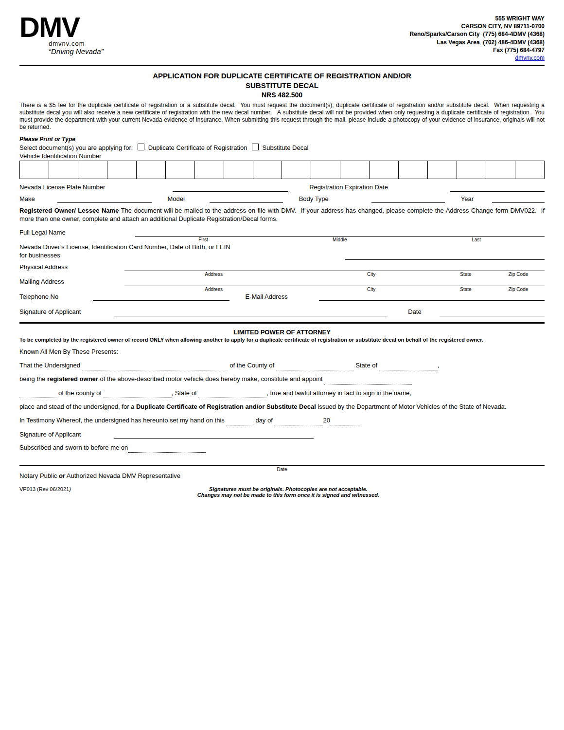DMV
dmvnv.com
“Driving Nevada”
555 WRIGHT WAY
CARSON CITY, NV 89711-0700
Reno/Sparks/Carson City (775) 684-4DMV (4368)
Las Vegas Area (702) 486-4DMV (4368)
Fax (775) 684-4797
dmvnv.com
APPLICATION FOR DUPLICATE CERTIFICATE OF REGISTRATION AND/OR
SUBSTITUTE DECAL
NRS 482.500
There is a $5 fee for the duplicate certificate of registration or a substitute decal. You must request the document(s); duplicate certificate of registration and/or substitute decal. When requesting a substitute decal you will also receive a new certificate of registration with the new decal number. A substitute decal will not be provided when only requesting a duplicate certificate of registration. You must provide the department with your current Nevada evidence of insurance. When submitting this request through the mail, please include a photocopy of your evidence of insurance, originals will not be returned.
Please Print or Type
Select document(s) you are applying for: Duplicate Certificate of Registration Substitute Decal
Vehicle Identification Number
| Nevada License Plate Number | | | Registration Expiration Date | |
| Make | | | Model | | | Body Type | | | Year | |
Registered Owner/ Lessee Name The document will be mailed to the address on file with DMV. If your address has changed, please complete the Address Change form DMV022. If more than one owner, complete and attach an additional Duplicate Registration/Decal forms.
| Full Legal Name | |
| | First | Middle | Last |
| Nevada Driver’s License, Identification Card Number, Date of Birth, or FEIN | |
| for businesses | |
| Physical Address | |
| | Address | City | State | Zip Code |
| Mailing Address | |
| | Address | City | State | Zip Code |
| Telephone No | | | E-Mail Address | |
| Signature of Applicant | | | Date | |
LIMITED POWER OF ATTORNEY
To be completed by the registered owner of record ONLY when allowing another to apply for a duplicate certificate of registration or substitute decal on behalf of the registered owner.
Known All Men By These Presents:
That the Undersigned of the County of State of ,
being the registered owner of the above-described motor vehicle does hereby make, constitute and appoint
of the county of , State of , true and lawful attorney in fact to sign in the name,
place and stead of the undersigned, for a Duplicate Certificate of Registration and/or Substitute Decal issued by the Department of Motor Vehicles of the State of Nevada.
In Testimony Whereof, the undersigned has hereunto set my hand on this day of 20
| Signature of Applicant | | |
Subscribed and sworn to before me on
Date
Notary Public or Authorized Nevada DMV Representative
VP013 (Rev 06/2021)
Signatures must be originals. Photocopies are not acceptable.
Changes may not be made to this form once it is signed and witnessed.